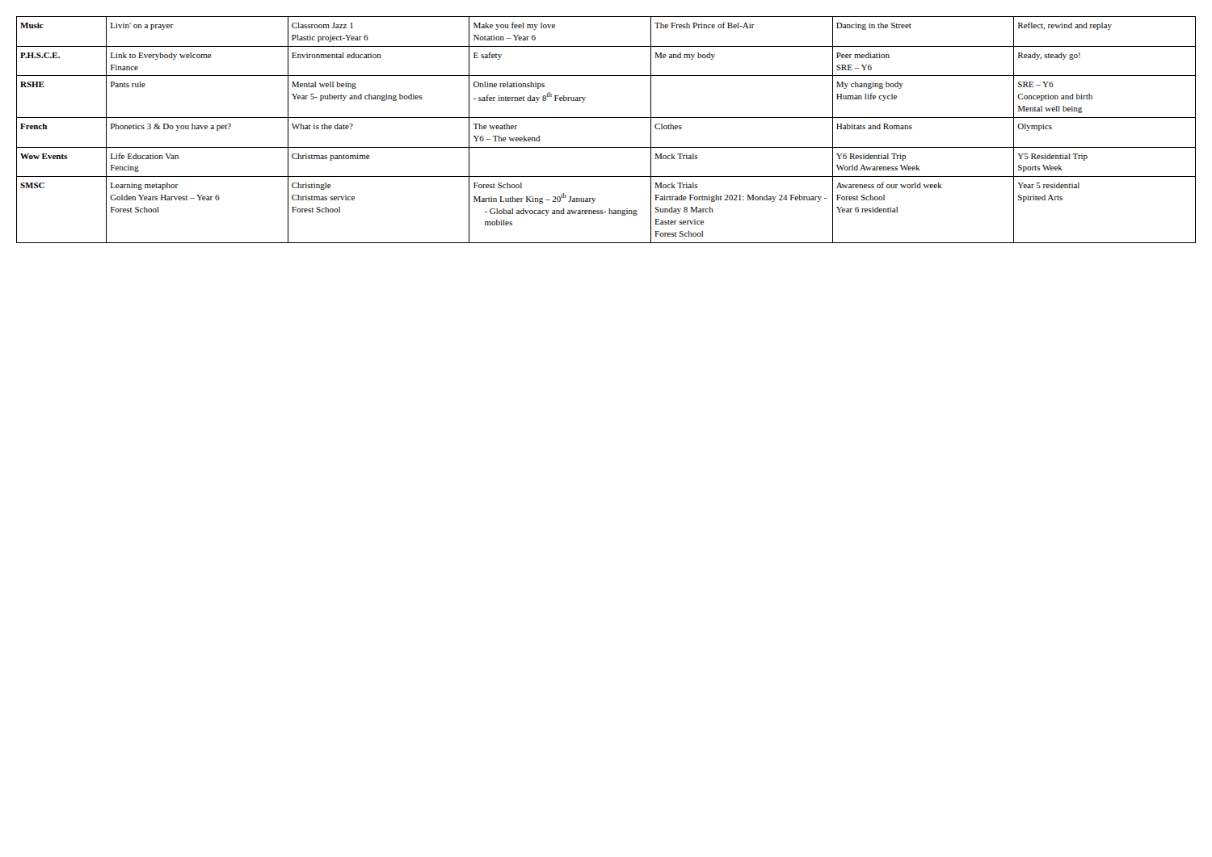| Music | Livin' on a prayer | Classroom Jazz 1 Plastic project-Year 6 | Make you feel my love Notation – Year 6 | The Fresh Prince of Bel-Air | Dancing in the Street | Reflect, rewind and replay |
| P.H.S.C.E. | Link to Everybody welcome Finance | Environmental education | E safety | Me and my body | Peer mediation SRE – Y6 | Ready, steady go! |
| RSHE | Pants rule | Mental well being Year 5- puberty and changing bodies | Online relationships - safer internet day 8 th February | | My changing body Human life cycle | SRE – Y6 Conception and birth Mental well being |
| French | Phonetics 3 & Do you have a pet? | What is the date? | The weather Y6 – The weekend | Clothes | Habitats and Romans | Olympics |
| Wow Events | Life Education Van Fencing | Christmas pantomime | | Mock Trials | Y6 Residential Trip World Awareness Week | Y5 Residential Trip Sports Week |
| SMSC | Learning metaphor Golden Years Harvest – Year 6 Forest School | Christingle Christmas service Forest School | Forest School Martin Luther King – 20 th January Global advocacy and awareness- hanging mobiles | Mock Trials Fairtrade Fortnight 2021: Monday 24 February - Sunday 8 March Easter service Forest School | Awareness of our world week Forest School Year 6 residential | Year 5 residential Spirited Arts |